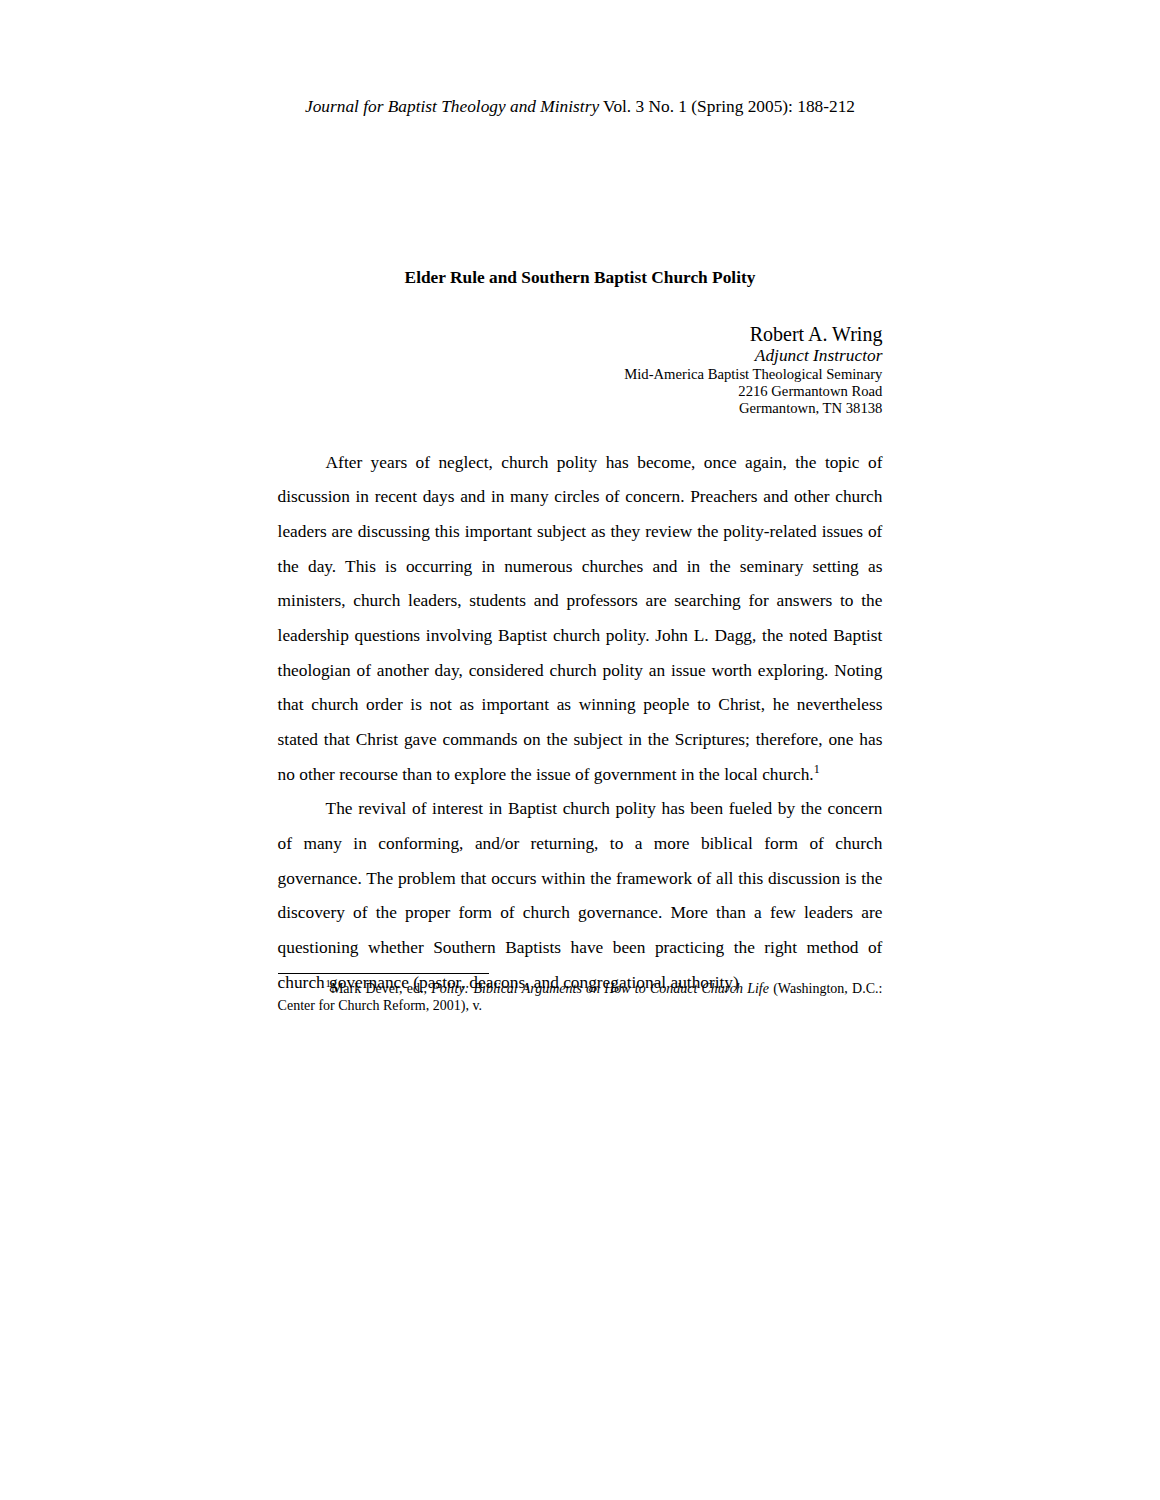Journal for Baptist Theology and Ministry Vol. 3 No. 1 (Spring 2005): 188-212
Elder Rule and Southern Baptist Church Polity
Robert A. Wring
Adjunct Instructor
Mid-America Baptist Theological Seminary
2216 Germantown Road
Germantown, TN 38138
After years of neglect, church polity has become, once again, the topic of discussion in recent days and in many circles of concern. Preachers and other church leaders are discussing this important subject as they review the polity-related issues of the day. This is occurring in numerous churches and in the seminary setting as ministers, church leaders, students and professors are searching for answers to the leadership questions involving Baptist church polity. John L. Dagg, the noted Baptist theologian of another day, considered church polity an issue worth exploring. Noting that church order is not as important as winning people to Christ, he nevertheless stated that Christ gave commands on the subject in the Scriptures; therefore, one has no other recourse than to explore the issue of government in the local church.1
The revival of interest in Baptist church polity has been fueled by the concern of many in conforming, and/or returning, to a more biblical form of church governance. The problem that occurs within the framework of all this discussion is the discovery of the proper form of church governance. More than a few leaders are questioning whether Southern Baptists have been practicing the right method of church governance (pastor, deacons, and congregational authority)
1Mark Dever, ed., Polity: Biblical Arguments on How to Conduct Church Life (Washington, D.C.: Center for Church Reform, 2001), v.